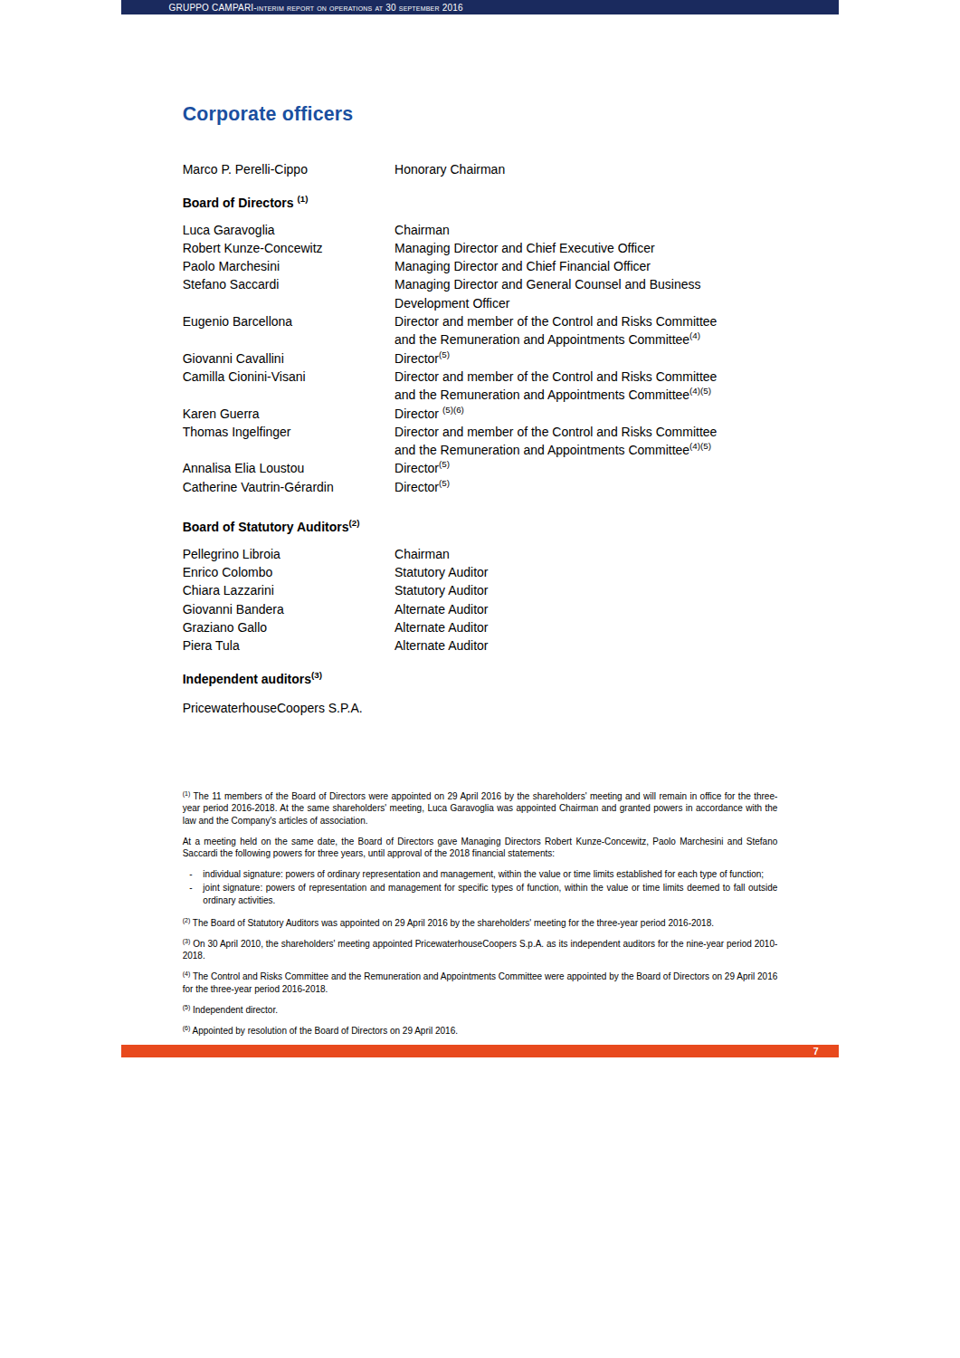Gruppo Campari- Interim report on operations at 30 September 2016
Corporate officers
Marco P. Perelli-Cippo
Honorary Chairman
Board of Directors (1)
Luca Garavoglia
Chairman
Robert Kunze-Concewitz
Managing Director and Chief Executive Officer
Paolo Marchesini
Managing Director and Chief Financial Officer
Stefano Saccardi
Managing Director and General Counsel and Business Development Officer
Eugenio Barcellona
Director and member of the Control and Risks Committee
and the Remuneration and Appointments Committee(4)
Giovanni Cavallini
Director(5)
Camilla Cionini-Visani
Director and member of the Control and Risks Committee
and the Remuneration and Appointments Committee(4)(5)
Karen Guerra
Director (5)(6)
Thomas Ingelfinger
Director and member of the Control and Risks Committee
and the Remuneration and Appointments Committee(4)(5)
Annalisa Elia Loustou
Director(5)
Catherine Vautrin-Gérardin
Director(5)
Board of Statutory Auditors(2)
Pellegrino Libroia
Chairman
Enrico Colombo
Statutory Auditor
Chiara Lazzarini
Statutory Auditor
Giovanni Bandera
Alternate Auditor
Graziano Gallo
Alternate Auditor
Piera Tula
Alternate Auditor
Independent auditors(3)
PricewaterhouseCoopers S.P.A.
(1) The 11 members of the Board of Directors were appointed on 29 April 2016 by the shareholders' meeting and will remain in office for the three-year period 2016-2018. At the same shareholders' meeting, Luca Garavoglia was appointed Chairman and granted powers in accordance with the law and the Company's articles of association.
At a meeting held on the same date, the Board of Directors gave Managing Directors Robert Kunze-Concewitz, Paolo Marchesini and Stefano Saccardi the following powers for three years, until approval of the 2018 financial statements:
individual signature: powers of ordinary representation and management, within the value or time limits established for each type of function;
joint signature: powers of representation and management for specific types of function, within the value or time limits deemed to fall outside ordinary activities.
(2) The Board of Statutory Auditors was appointed on 29 April 2016 by the shareholders' meeting for the three-year period 2016-2018.
(3) On 30 April 2010, the shareholders' meeting appointed PricewaterhouseCoopers S.p.A. as its independent auditors for the nine-year period 2010-2018.
(4) The Control and Risks Committee and the Remuneration and Appointments Committee were appointed by the Board of Directors on 29 April 2016 for the three-year period 2016-2018.
(5) Independent director.
(6) Appointed by resolution of the Board of Directors on 29 April 2016.
7